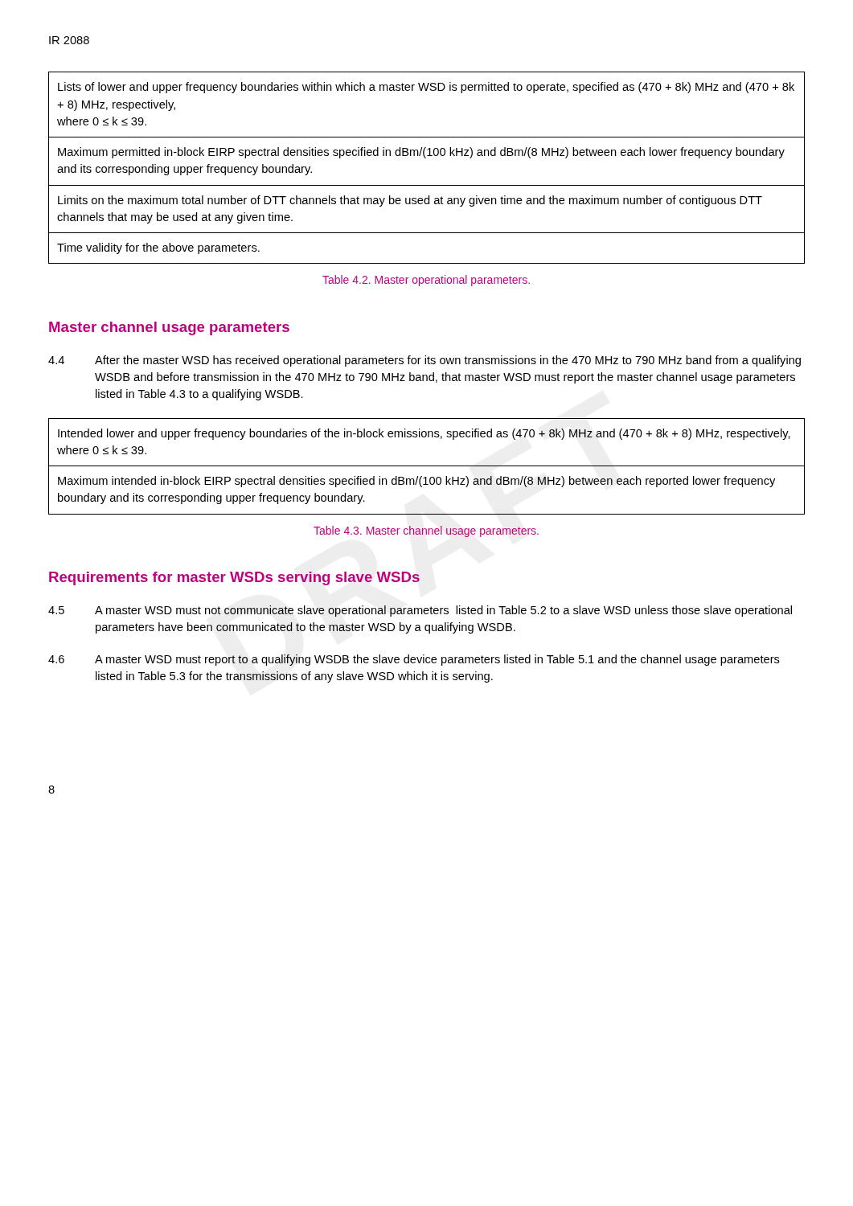DRAFT
IR 2088
| Lists of lower and upper frequency boundaries within which a master WSD is permitted to operate, specified as (470 + 8k) MHz and (470 + 8k + 8) MHz, respectively, where 0 ≤ k ≤ 39. |
| Maximum permitted in-block EIRP spectral densities specified in dBm/(100 kHz) and dBm/(8 MHz) between each lower frequency boundary and its corresponding upper frequency boundary. |
| Limits on the maximum total number of DTT channels that may be used at any given time and the maximum number of contiguous DTT channels that may be used at any given time. |
| Time validity for the above parameters. |
Table 4.2. Master operational parameters.
Master channel usage parameters
4.4
After the master WSD has received operational parameters for its own transmissions in the 470 MHz to 790 MHz band from a qualifying WSDB and before transmission in the 470 MHz to 790 MHz band, that master WSD must report the master channel usage parameters listed in Table 4.3 to a qualifying WSDB.
| Intended lower and upper frequency boundaries of the in-block emissions, specified as (470 + 8k) MHz and (470 + 8k + 8) MHz, respectively, where 0 ≤ k ≤ 39. |
| Maximum intended in-block EIRP spectral densities specified in dBm/(100 kHz) and dBm/(8 MHz) between each reported lower frequency boundary and its corresponding upper frequency boundary. |
Table 4.3. Master channel usage parameters.
Requirements for master WSDs serving slave WSDs
4.5
A master WSD must not communicate slave operational parameters listed in Table 5.2 to a slave WSD unless those slave operational parameters have been communicated to the master WSD by a qualifying WSDB.
4.6
A master WSD must report to a qualifying WSDB the slave device parameters listed in Table 5.1 and the channel usage parameters listed in Table 5.3 for the transmissions of any slave WSD which it is serving.
8